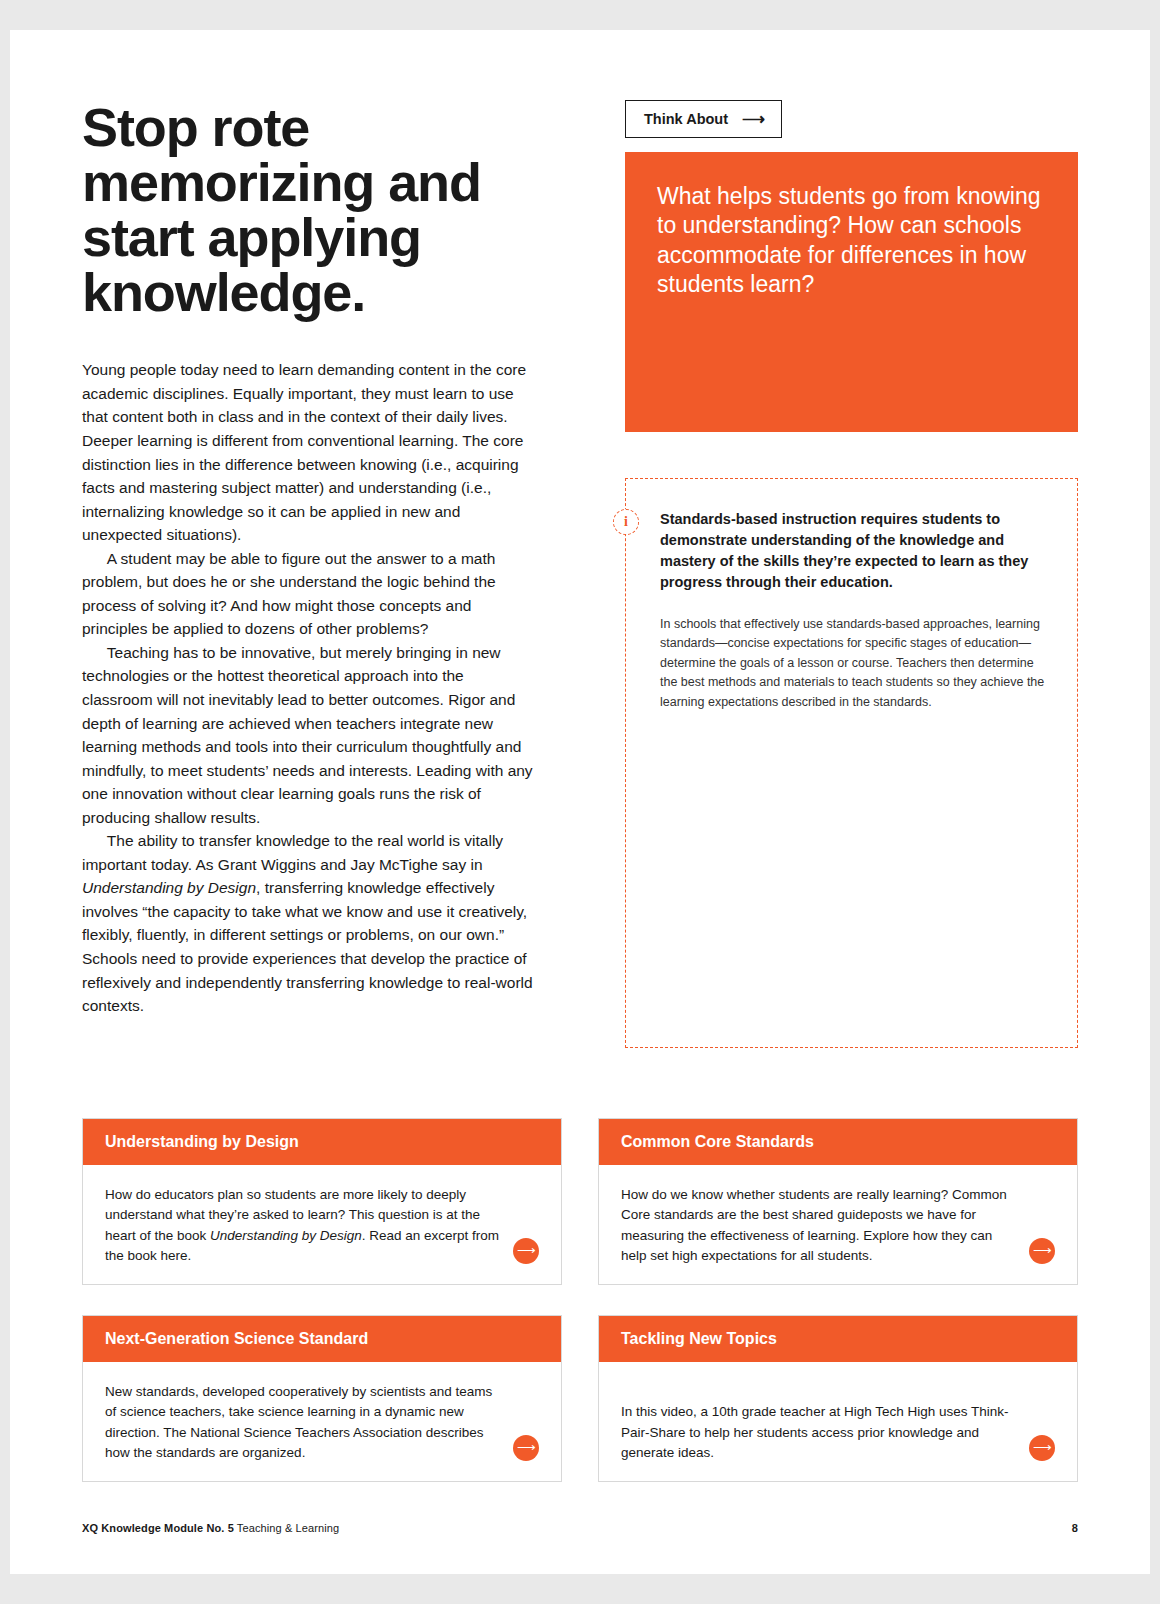Stop rote memorizing and start applying knowledge.
Young people today need to learn demanding content in the core academic disciplines. Equally important, they must learn to use that content both in class and in the context of their daily lives. Deeper learning is different from conventional learning. The core distinction lies in the difference between knowing (i.e., acquiring facts and mastering subject matter) and understanding (i.e., internalizing knowledge so it can be applied in new and unexpected situations).
A student may be able to figure out the answer to a math problem, but does he or she understand the logic behind the process of solving it? And how might those concepts and principles be applied to dozens of other problems?
Teaching has to be innovative, but merely bringing in new technologies or the hottest theoretical approach into the classroom will not inevitably lead to better outcomes. Rigor and depth of learning are achieved when teachers integrate new learning methods and tools into their curriculum thoughtfully and mindfully, to meet students’ needs and interests. Leading with any one innovation without clear learning goals runs the risk of producing shallow results.
The ability to transfer knowledge to the real world is vitally important today. As Grant Wiggins and Jay McTighe say in Understanding by Design, transferring knowledge effectively involves “the capacity to take what we know and use it creatively, flexibly, fluently, in different settings or problems, on our own.” Schools need to provide experiences that develop the practice of reflexively and independently transferring knowledge to real-world contexts.
Think About ⟶
What helps students go from knowing to understanding? How can schools accommodate for differences in how students learn?
i
Standards-based instruction requires students to demonstrate understanding of the knowledge and mastery of the skills they’re expected to learn as they progress through their education.
In schools that effectively use standards-based approaches, learning standards—concise expectations for specific stages of education—determine the goals of a lesson or course. Teachers then determine the best methods and materials to teach students so they achieve the learning expectations described in the standards.
Understanding by Design
How do educators plan so students are more likely to deeply understand what they’re asked to learn? This question is at the heart of the book Understanding by Design. Read an excerpt from the book here.
⟶
Common Core Standards
How do we know whether students are really learning? Common Core standards are the best shared guideposts we have for measuring the effectiveness of learning. Explore how they can help set high expectations for all students.
⟶
Next-Generation Science Standard
New standards, developed cooperatively by scientists and teams of science teachers, take science learning in a dynamic new direction. The National Science Teachers Association describes how the standards are organized.
⟶
Tackling New Topics
In this video, a 10th grade teacher at High Tech High uses Think-Pair-Share to help her students access prior knowledge and generate ideas.
⟶
XQ Knowledge Module No. 5 Teaching & Learning
8